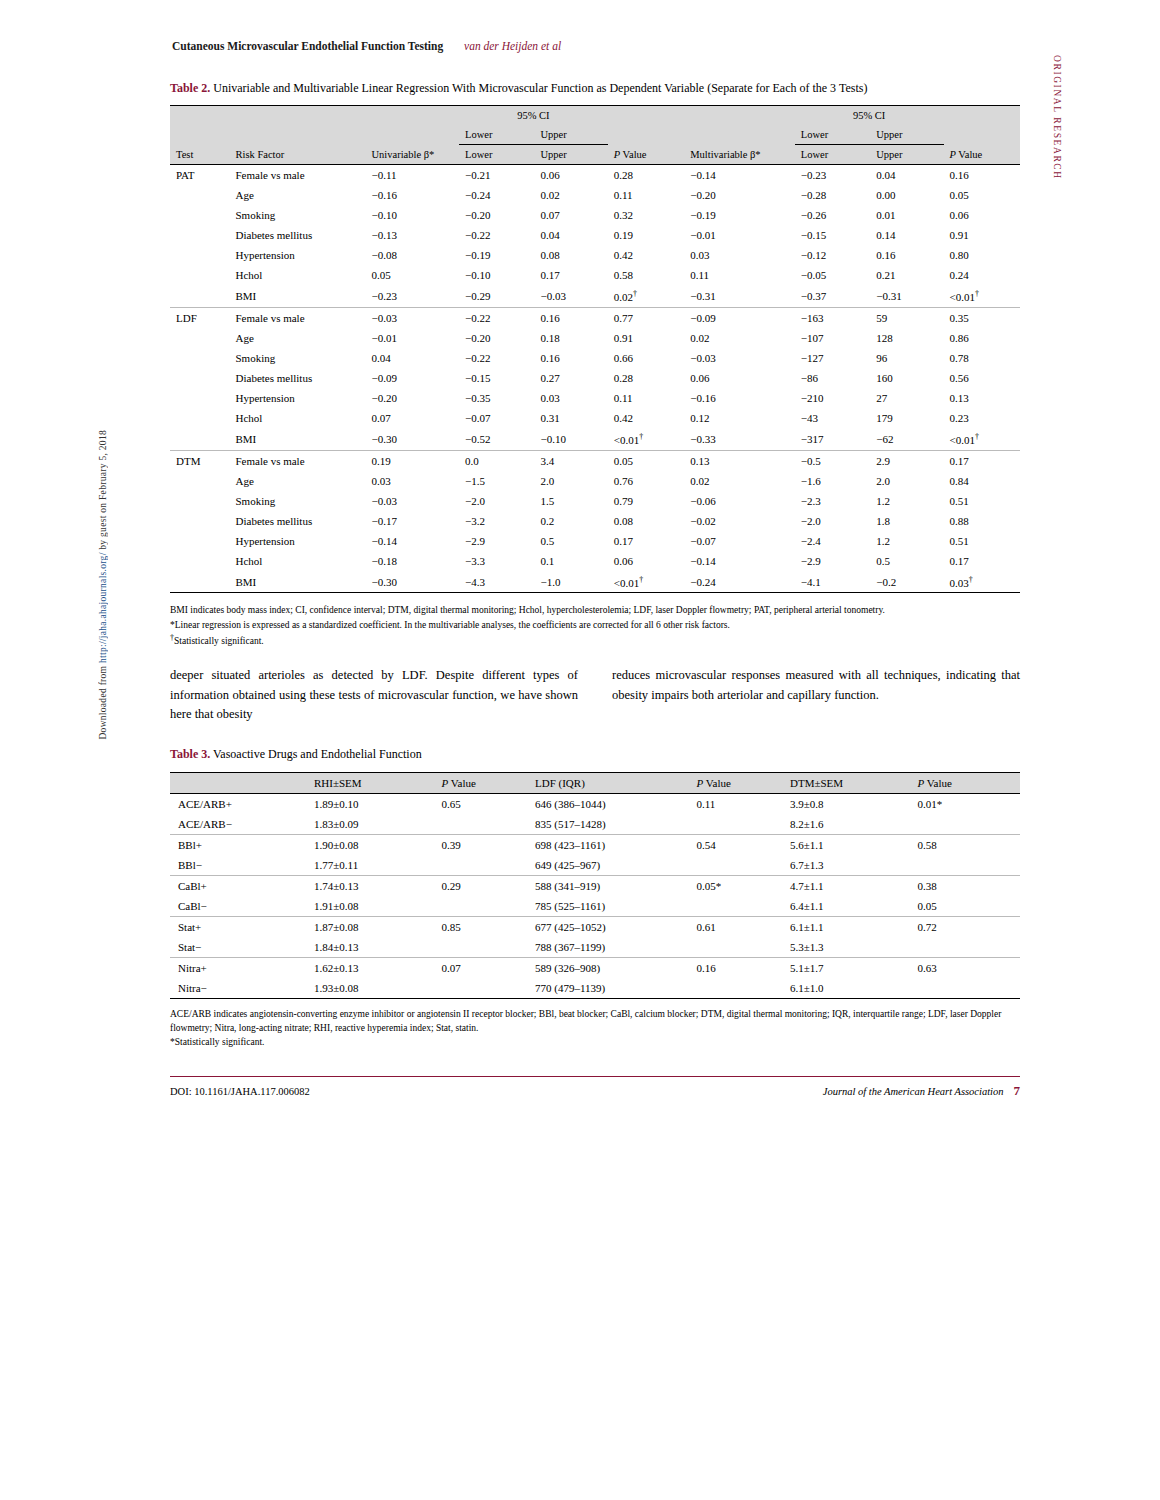Original Research
Downloaded from http://jaha.ahajournals.org/ by guest on February 5, 2018
Cutaneous Microvascular Endothelial Function Testing van der Heijden et al
Table 2. Univariable and Multivariable Linear Regression With Microvascular Function as Dependent Variable (Separate for Each of the 3 Tests)
| | | | 95% CI | | | 95% CI | |
| --- | --- | --- | --- | --- | --- | --- | --- |
| Lower | Upper | Lower | Upper |
| Test | Risk Factor | Univariable β* | Lower | Upper | P Value | Multivariable β* | Lower | Upper | P Value |
| PAT | Female vs male | −0.11 | −0.21 | 0.06 | 0.28 | −0.14 | −0.23 | 0.04 | 0.16 |
| | Age | −0.16 | −0.24 | 0.02 | 0.11 | −0.20 | −0.28 | 0.00 | 0.05 |
| | Smoking | −0.10 | −0.20 | 0.07 | 0.32 | −0.19 | −0.26 | 0.01 | 0.06 |
| | Diabetes mellitus | −0.13 | −0.22 | 0.04 | 0.19 | −0.01 | −0.15 | 0.14 | 0.91 |
| | Hypertension | −0.08 | −0.19 | 0.08 | 0.42 | 0.03 | −0.12 | 0.16 | 0.80 |
| | Hchol | 0.05 | −0.10 | 0.17 | 0.58 | 0.11 | −0.05 | 0.21 | 0.24 |
| | BMI | −0.23 | −0.29 | −0.03 | 0.02 † | −0.31 | −0.37 | −0.31 | <0.01 † |
| LDF | Female vs male | −0.03 | −0.22 | 0.16 | 0.77 | −0.09 | −163 | 59 | 0.35 |
| | Age | −0.01 | −0.20 | 0.18 | 0.91 | 0.02 | −107 | 128 | 0.86 |
| | Smoking | 0.04 | −0.22 | 0.16 | 0.66 | −0.03 | −127 | 96 | 0.78 |
| | Diabetes mellitus | −0.09 | −0.15 | 0.27 | 0.28 | 0.06 | −86 | 160 | 0.56 |
| | Hypertension | −0.20 | −0.35 | 0.03 | 0.11 | −0.16 | −210 | 27 | 0.13 |
| | Hchol | 0.07 | −0.07 | 0.31 | 0.42 | 0.12 | −43 | 179 | 0.23 |
| | BMI | −0.30 | −0.52 | −0.10 | <0.01 † | −0.33 | −317 | −62 | <0.01 † |
| DTM | Female vs male | 0.19 | 0.0 | 3.4 | 0.05 | 0.13 | −0.5 | 2.9 | 0.17 |
| | Age | 0.03 | −1.5 | 2.0 | 0.76 | 0.02 | −1.6 | 2.0 | 0.84 |
| | Smoking | −0.03 | −2.0 | 1.5 | 0.79 | −0.06 | −2.3 | 1.2 | 0.51 |
| | Diabetes mellitus | −0.17 | −3.2 | 0.2 | 0.08 | −0.02 | −2.0 | 1.8 | 0.88 |
| | Hypertension | −0.14 | −2.9 | 0.5 | 0.17 | −0.07 | −2.4 | 1.2 | 0.51 |
| | Hchol | −0.18 | −3.3 | 0.1 | 0.06 | −0.14 | −2.9 | 0.5 | 0.17 |
| | BMI | −0.30 | −4.3 | −1.0 | <0.01 † | −0.24 | −4.1 | −0.2 | 0.03 † |
BMI indicates body mass index; CI, confidence interval; DTM, digital thermal monitoring; Hchol, hypercholesterolemia; LDF, laser Doppler flowmetry; PAT, peripheral arterial tonometry.
*Linear regression is expressed as a standardized coefficient. In the multivariable analyses, the coefficients are corrected for all 6 other risk factors.
†Statistically significant.
deeper situated arterioles as detected by LDF. Despite different types of information obtained using these tests of microvascular function, we have shown here that obesity
reduces microvascular responses measured with all techniques, indicating that obesity impairs both arteriolar and capillary function.
Table 3. Vasoactive Drugs and Endothelial Function
| | RHI±SEM | P Value | LDF (IQR) | P Value | DTM±SEM | P Value |
| --- | --- | --- | --- | --- | --- | --- |
| ACE/ARB+ | 1.89±0.10 | 0.65 | 646 (386–1044) | 0.11 | 3.9±0.8 | 0.01* |
| ACE/ARB− | 1.83±0.09 | | 835 (517–1428) | | 8.2±1.6 | |
| BBl+ | 1.90±0.08 | 0.39 | 698 (423–1161) | 0.54 | 5.6±1.1 | 0.58 |
| BBl− | 1.77±0.11 | | 649 (425–967) | | 6.7±1.3 | |
| CaBl+ | 1.74±0.13 | 0.29 | 588 (341–919) | 0.05* | 4.7±1.1 | 0.38 |
| CaBl− | 1.91±0.08 | | 785 (525–1161) | | 6.4±1.1 | 0.05 |
| Stat+ | 1.87±0.08 | 0.85 | 677 (425–1052) | 0.61 | 6.1±1.1 | 0.72 |
| Stat− | 1.84±0.13 | | 788 (367–1199) | | 5.3±1.3 | |
| Nitra+ | 1.62±0.13 | 0.07 | 589 (326–908) | 0.16 | 5.1±1.7 | 0.63 |
| Nitra− | 1.93±0.08 | | 770 (479–1139) | | 6.1±1.0 | |
ACE/ARB indicates angiotensin-converting enzyme inhibitor or angiotensin II receptor blocker; BBl, beat blocker; CaBl, calcium blocker; DTM, digital thermal monitoring; IQR, interquartile range; LDF, laser Doppler flowmetry; Nitra, long-acting nitrate; RHI, reactive hyperemia index; Stat, statin.
*Statistically significant.
DOI: 10.1161/JAHA.117.006082
Journal of the American Heart Association 7